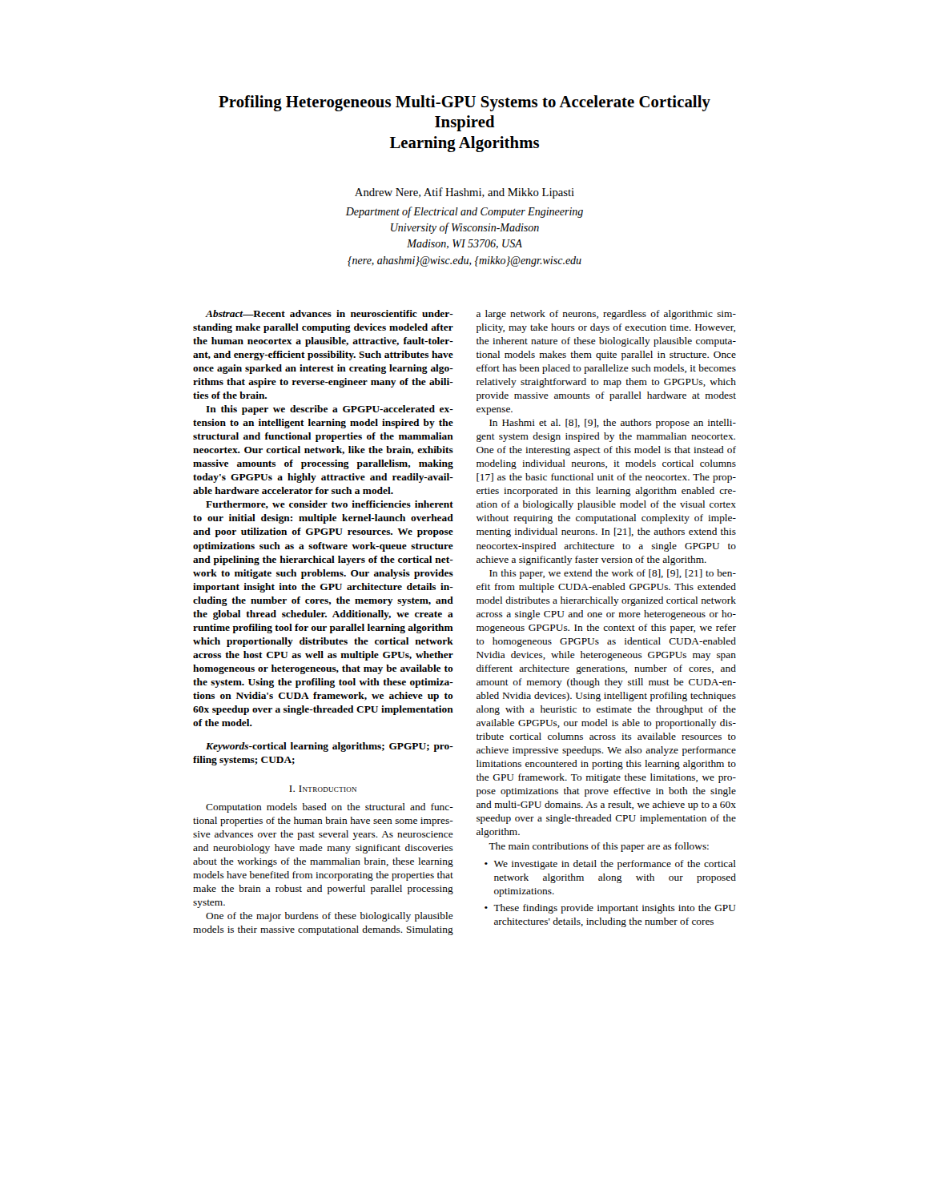Profiling Heterogeneous Multi-GPU Systems to Accelerate Cortically Inspired
Learning Algorithms
Andrew Nere, Atif Hashmi, and Mikko Lipasti
Department of Electrical and Computer Engineering
University of Wisconsin-Madison
Madison, WI 53706, USA
{nere, ahashmi}@wisc.edu, {mikko}@engr.wisc.edu
Abstract—Recent advances in neuroscientific understanding make parallel computing devices modeled after the human neocortex a plausible, attractive, fault-tolerant, and energy-efficient possibility. Such attributes have once again sparked an interest in creating learning algorithms that aspire to reverse-engineer many of the abilities of the brain.
In this paper we describe a GPGPU-accelerated extension to an intelligent learning model inspired by the structural and functional properties of the mammalian neocortex. Our cortical network, like the brain, exhibits massive amounts of processing parallelism, making today's GPGPUs a highly attractive and readily-available hardware accelerator for such a model.
Furthermore, we consider two inefficiencies inherent to our initial design: multiple kernel-launch overhead and poor utilization of GPGPU resources. We propose optimizations such as a software work-queue structure and pipelining the hierarchical layers of the cortical network to mitigate such problems. Our analysis provides important insight into the GPU architecture details including the number of cores, the memory system, and the global thread scheduler. Additionally, we create a runtime profiling tool for our parallel learning algorithm which proportionally distributes the cortical network across the host CPU as well as multiple GPUs, whether homogeneous or heterogeneous, that may be available to the system. Using the profiling tool with these optimizations on Nvidia's CUDA framework, we achieve up to 60x speedup over a single-threaded CPU implementation of the model.
Keywords-cortical learning algorithms; GPGPU; profiling systems; CUDA;
I. Introduction
Computation models based on the structural and functional properties of the human brain have seen some impressive advances over the past several years. As neuroscience and neurobiology have made many significant discoveries about the workings of the mammalian brain, these learning models have benefited from incorporating the properties that make the brain a robust and powerful parallel processing system.
One of the major burdens of these biologically plausible models is their massive computational demands. Simulating a large network of neurons, regardless of algorithmic simplicity, may take hours or days of execution time. However, the inherent nature of these biologically plausible computational models makes them quite parallel in structure. Once effort has been placed to parallelize such models, it becomes relatively straightforward to map them to GPGPUs, which provide massive amounts of parallel hardware at modest expense.
In Hashmi et al. [8], [9], the authors propose an intelligent system design inspired by the mammalian neocortex. One of the interesting aspect of this model is that instead of modeling individual neurons, it models cortical columns [17] as the basic functional unit of the neocortex. The properties incorporated in this learning algorithm enabled creation of a biologically plausible model of the visual cortex without requiring the computational complexity of implementing individual neurons. In [21], the authors extend this neocortex-inspired architecture to a single GPGPU to achieve a significantly faster version of the algorithm.
In this paper, we extend the work of [8], [9], [21] to benefit from multiple CUDA-enabled GPGPUs. This extended model distributes a hierarchically organized cortical network across a single CPU and one or more heterogeneous or homogeneous GPGPUs. In the context of this paper, we refer to homogeneous GPGPUs as identical CUDA-enabled Nvidia devices, while heterogeneous GPGPUs may span different architecture generations, number of cores, and amount of memory (though they still must be CUDA-enabled Nvidia devices). Using intelligent profiling techniques along with a heuristic to estimate the throughput of the available GPGPUs, our model is able to proportionally distribute cortical columns across its available resources to achieve impressive speedups. We also analyze performance limitations encountered in porting this learning algorithm to the GPU framework. To mitigate these limitations, we propose optimizations that prove effective in both the single and multi-GPU domains. As a result, we achieve up to a 60x speedup over a single-threaded CPU implementation of the algorithm.
The main contributions of this paper are as follows:
We investigate in detail the performance of the cortical network algorithm along with our proposed optimizations.
These findings provide important insights into the GPU architectures' details, including the number of cores